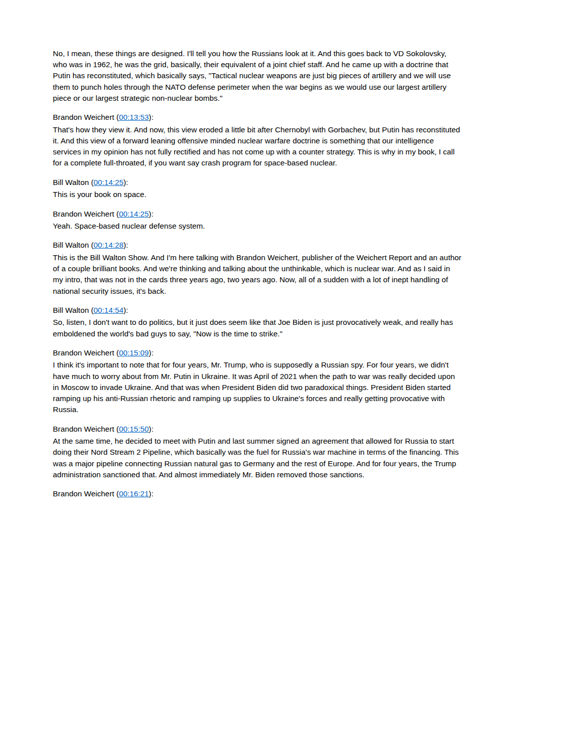No, I mean, these things are designed. I'll tell you how the Russians look at it. And this goes back to VD Sokolovsky, who was in 1962, he was the grid, basically, their equivalent of a joint chief staff. And he came up with a doctrine that Putin has reconstituted, which basically says, "Tactical nuclear weapons are just big pieces of artillery and we will use them to punch holes through the NATO defense perimeter when the war begins as we would use our largest artillery piece or our largest strategic non-nuclear bombs."
Brandon Weichert (00:13:53):
That's how they view it. And now, this view eroded a little bit after Chernobyl with Gorbachev, but Putin has reconstituted it. And this view of a forward leaning offensive minded nuclear warfare doctrine is something that our intelligence services in my opinion has not fully rectified and has not come up with a counter strategy. This is why in my book, I call for a complete full-throated, if you want say crash program for space-based nuclear.
Bill Walton (00:14:25):
This is your book on space.
Brandon Weichert (00:14:25):
Yeah. Space-based nuclear defense system.
Bill Walton (00:14:28):
This is the Bill Walton Show. And I'm here talking with Brandon Weichert, publisher of the Weichert Report and an author of a couple brilliant books. And we're thinking and talking about the unthinkable, which is nuclear war. And as I said in my intro, that was not in the cards three years ago, two years ago. Now, all of a sudden with a lot of inept handling of national security issues, it's back.
Bill Walton (00:14:54):
So, listen, I don't want to do politics, but it just does seem like that Joe Biden is just provocatively weak, and really has emboldened the world's bad guys to say, "Now is the time to strike."
Brandon Weichert (00:15:09):
I think it's important to note that for four years, Mr. Trump, who is supposedly a Russian spy. For four years, we didn't have much to worry about from Mr. Putin in Ukraine. It was April of 2021 when the path to war was really decided upon in Moscow to invade Ukraine. And that was when President Biden did two paradoxical things. President Biden started ramping up his anti-Russian rhetoric and ramping up supplies to Ukraine's forces and really getting provocative with Russia.
Brandon Weichert (00:15:50):
At the same time, he decided to meet with Putin and last summer signed an agreement that allowed for Russia to start doing their Nord Stream 2 Pipeline, which basically was the fuel for Russia's war machine in terms of the financing. This was a major pipeline connecting Russian natural gas to Germany and the rest of Europe. And for four years, the Trump administration sanctioned that. And almost immediately Mr. Biden removed those sanctions.
Brandon Weichert (00:16:21):